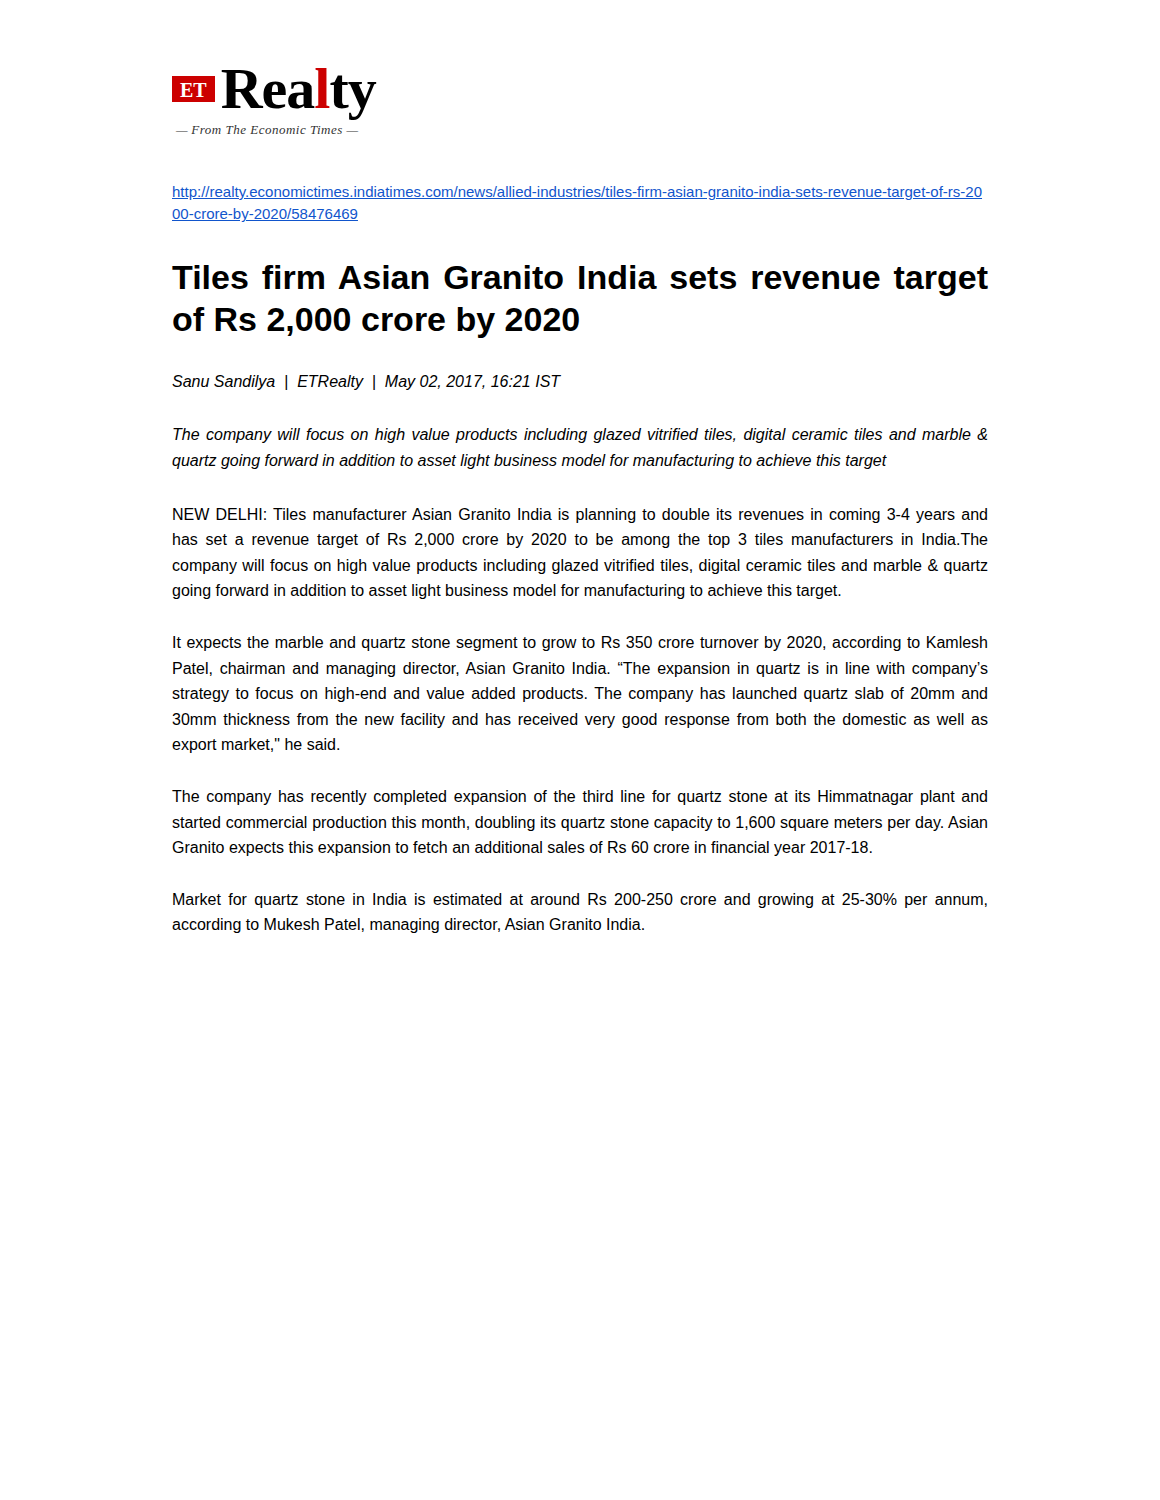ET Realty
— From The Economic Times —
http://realty.economictimes.indiatimes.com/news/allied-industries/tiles-firm-asian-granito-india-sets-revenue-target-of-rs-2000-crore-by-2020/58476469
Tiles firm Asian Granito India sets revenue target of Rs 2,000 crore by 2020
Sanu Sandilya | ETRealty | May 02, 2017, 16:21 IST
The company will focus on high value products including glazed vitrified tiles, digital ceramic tiles and marble & quartz going forward in addition to asset light business model for manufacturing to achieve this target
NEW DELHI: Tiles manufacturer Asian Granito India is planning to double its revenues in coming 3-4 years and has set a revenue target of Rs 2,000 crore by 2020 to be among the top 3 tiles manufacturers in India.The company will focus on high value products including glazed vitrified tiles, digital ceramic tiles and marble & quartz going forward in addition to asset light business model for manufacturing to achieve this target.
It expects the marble and quartz stone segment to grow to Rs 350 crore turnover by 2020, according to Kamlesh Patel, chairman and managing director, Asian Granito India. “The expansion in quartz is in line with company’s strategy to focus on high-end and value added products. The company has launched quartz slab of 20mm and 30mm thickness from the new facility and has received very good response from both the domestic as well as export market," he said.
The company has recently completed expansion of the third line for quartz stone at its Himmatnagar plant and started commercial production this month, doubling its quartz stone capacity to 1,600 square meters per day. Asian Granito expects this expansion to fetch an additional sales of Rs 60 crore in financial year 2017-18.
Market for quartz stone in India is estimated at around Rs 200-250 crore and growing at 25-30% per annum, according to Mukesh Patel, managing director, Asian Granito India.